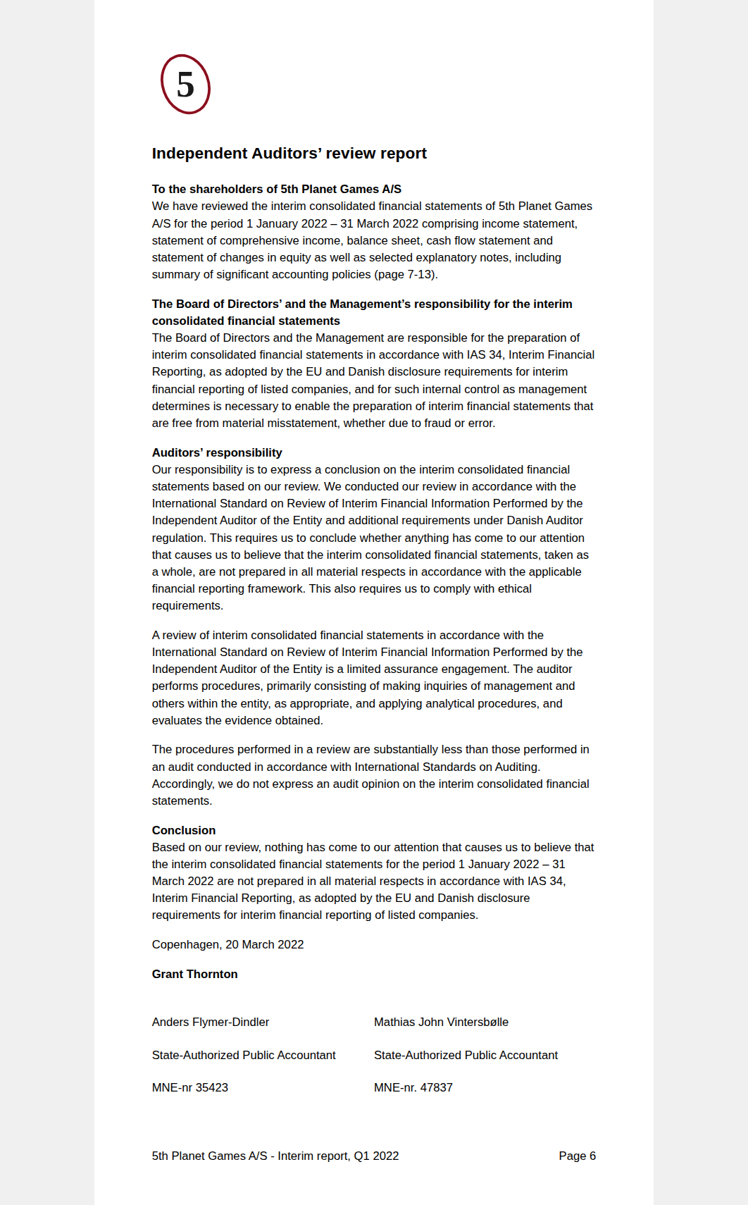5
Independent Auditors’ review report
To the shareholders of 5th Planet Games A/S
We have reviewed the interim consolidated financial statements of 5th Planet Games A/S for the period 1 January 2022 – 31 March 2022 comprising income statement, statement of comprehensive income, balance sheet, cash flow statement and statement of changes in equity as well as selected explanatory notes, including summary of significant accounting policies (page 7-13).
The Board of Directors’ and the Management’s responsibility for the interim consolidated financial statements
The Board of Directors and the Management are responsible for the preparation of interim consolidated financial statements in accordance with IAS 34, Interim Financial Reporting, as adopted by the EU and Danish disclosure requirements for interim financial reporting of listed companies, and for such internal control as management determines is necessary to enable the preparation of interim financial statements that are free from material misstatement, whether due to fraud or error.
Auditors’ responsibility
Our responsibility is to express a conclusion on the interim consolidated financial statements based on our review. We conducted our review in accordance with the International Standard on Review of Interim Financial Information Performed by the Independent Auditor of the Entity and additional requirements under Danish Auditor regulation. This requires us to conclude whether anything has come to our attention that causes us to believe that the interim consolidated financial statements, taken as a whole, are not prepared in all material respects in accordance with the applicable financial reporting framework. This also requires us to comply with ethical requirements.
A review of interim consolidated financial statements in accordance with the International Standard on Review of Interim Financial Information Performed by the Independent Auditor of the Entity is a limited assurance engagement. The auditor performs procedures, primarily consisting of making inquiries of management and others within the entity, as appropriate, and applying analytical procedures, and evaluates the evidence obtained.
The procedures performed in a review are substantially less than those performed in an audit conducted in accordance with International Standards on Auditing. Accordingly, we do not express an audit opinion on the interim consolidated financial statements.
Conclusion
Based on our review, nothing has come to our attention that causes us to believe that the interim consolidated financial statements for the period 1 January 2022 – 31 March 2022 are not prepared in all material respects in accordance with IAS 34, Interim Financial Reporting, as adopted by the EU and Danish disclosure requirements for interim financial reporting of listed companies.
Copenhagen, 20 March 2022
Grant Thornton
| Anders Flymer-Dindler | Mathias John Vintersbølle |
| State-Authorized Public Accountant | State-Authorized Public Accountant |
| MNE-nr 35423 | MNE-nr. 47837 |
5th Planet Games A/S - Interim report, Q1 2022 Page 6